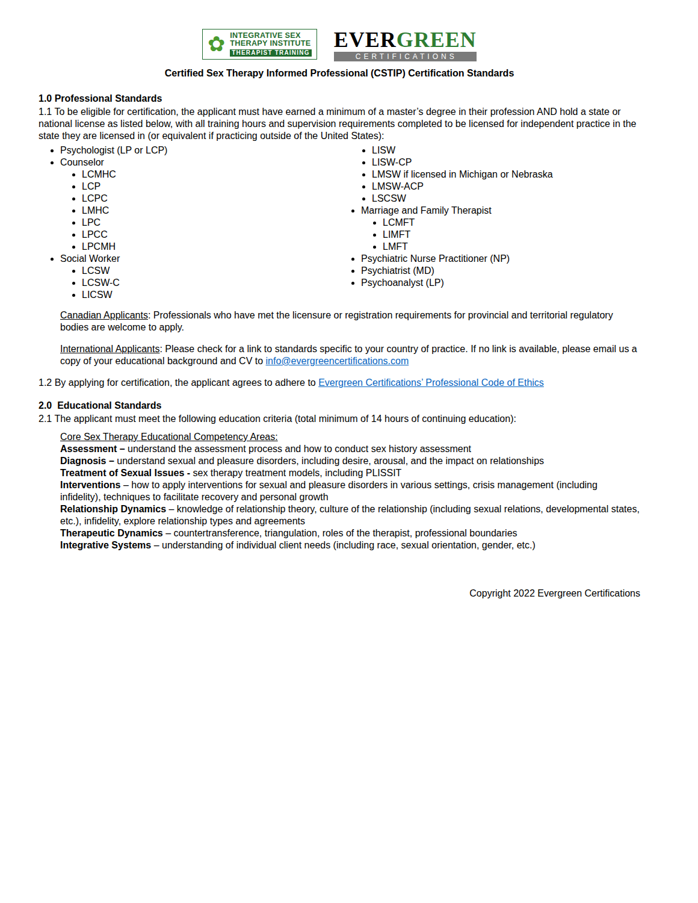✿ INTEGRATIVE SEX
THERAPY INSTITUTE THERAPIST TRAINING
EVERGREEN CERTIFICATIONS
Certified Sex Therapy Informed Professional (CSTIP) Certification Standards
1.0 Professional Standards
1.1 To be eligible for certification, the applicant must have earned a minimum of a master’s degree in their profession AND hold a state or national license as listed below, with all training hours and supervision requirements completed to be licensed for independent practice in the state they are licensed in (or equivalent if practicing outside of the United States):
Psychologist (LP or LCP)
Counselor
LCMHC
LCP
LCPC
LMHC
LPC
LPCC
LPCMH
Social Worker
LCSW
LCSW-C
LICSW
LISW
LISW-CP
LMSW if licensed in Michigan or Nebraska
LMSW-ACP
LSCSW
Marriage and Family Therapist
LCMFT
LIMFT
LMFT
Psychiatric Nurse Practitioner (NP)
Psychiatrist (MD)
Psychoanalyst (LP)
Canadian Applicants: Professionals who have met the licensure or registration requirements for provincial and territorial regulatory bodies are welcome to apply.
International Applicants: Please check for a link to standards specific to your country of practice. If no link is available, please email us a copy of your educational background and CV to info@evergreencertifications.com
1.2 By applying for certification, the applicant agrees to adhere to Evergreen Certifications’ Professional Code of Ethics
2.0 Educational Standards
2.1 The applicant must meet the following education criteria (total minimum of 14 hours of continuing education):
Core Sex Therapy Educational Competency Areas:
Assessment – understand the assessment process and how to conduct sex history assessment
Diagnosis – understand sexual and pleasure disorders, including desire, arousal, and the impact on relationships
Treatment of Sexual Issues - sex therapy treatment models, including PLISSIT
Interventions – how to apply interventions for sexual and pleasure disorders in various settings, crisis management (including infidelity), techniques to facilitate recovery and personal growth
Relationship Dynamics – knowledge of relationship theory, culture of the relationship (including sexual relations, developmental states, etc.), infidelity, explore relationship types and agreements
Therapeutic Dynamics – countertransference, triangulation, roles of the therapist, professional boundaries
Integrative Systems – understanding of individual client needs (including race, sexual orientation, gender, etc.)
Copyright 2022 Evergreen Certifications